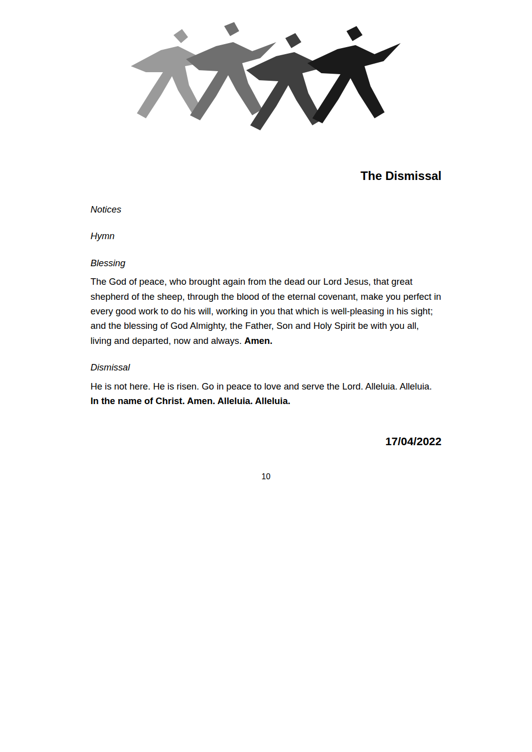The Dismissal
Notices
Hymn
Blessing
The God of peace, who brought again from the dead our Lord Jesus, that great shepherd of the sheep, through the blood of the eternal covenant, make you perfect in every good work to do his will, working in you that which is well-pleasing in his sight; and the blessing of God Almighty, the Father, Son and Holy Spirit be with you all, living and departed, now and always. Amen.
Dismissal
He is not here. He is risen. Go in peace to love and serve the Lord. Alleluia. Alleluia.
In the name of Christ. Amen. Alleluia. Alleluia.
17/04/2022
10